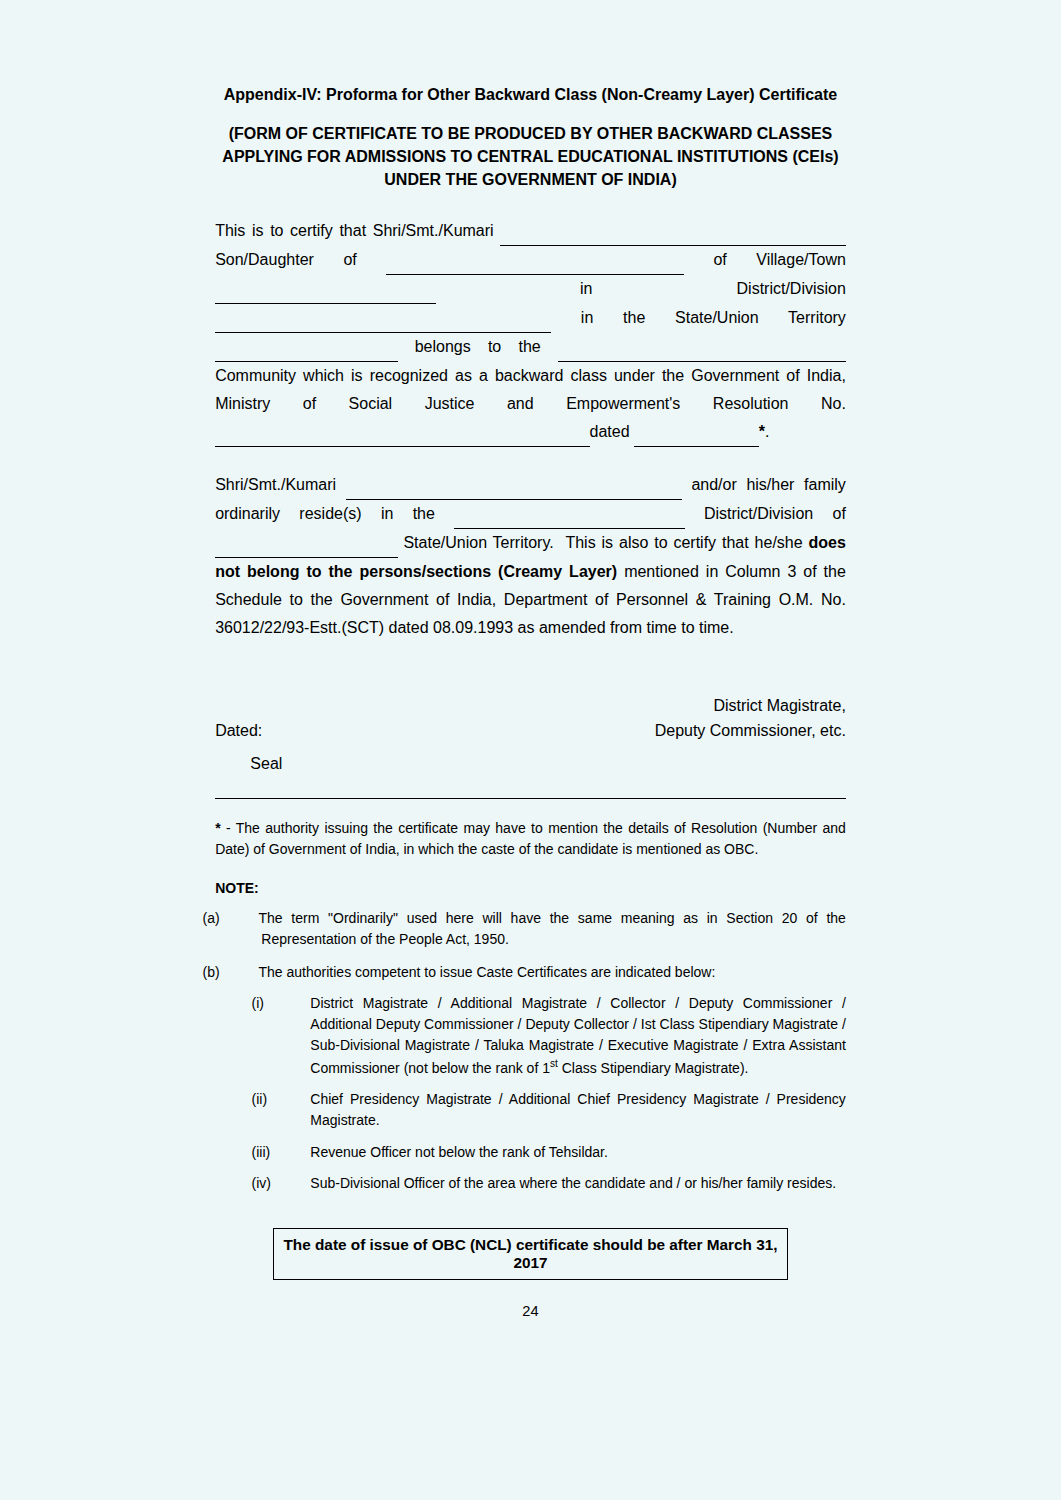Appendix-IV: Proforma for Other Backward Class (Non-Creamy Layer) Certificate
(FORM OF CERTIFICATE TO BE PRODUCED BY OTHER BACKWARD CLASSES APPLYING FOR ADMISSIONS TO CENTRAL EDUCATIONAL INSTITUTIONS (CEIs) UNDER THE GOVERNMENT OF INDIA)
This is to certify that Shri/Smt./Kumari Son/Daughter of of Village/Town in District/Division in the State/Union Territory belongs to the Community which is recognized as a backward class under the Government of India, Ministry of Social Justice and Empowerment's Resolution No. dated *.
Shri/Smt./Kumari and/or his/her family ordinarily reside(s) in the District/Division of State/Union Territory. This is also to certify that he/she does not belong to the persons/sections (Creamy Layer) mentioned in Column 3 of the Schedule to the Government of India, Department of Personnel & Training O.M. No. 36012/22/93-Estt.(SCT) dated 08.09.1993 as amended from time to time.
District Magistrate,
Dated: Deputy Commissioner, etc.
Seal
* - The authority issuing the certificate may have to mention the details of Resolution (Number and Date) of Government of India, in which the caste of the candidate is mentioned as OBC.
NOTE:
(a) The term "Ordinarily" used here will have the same meaning as in Section 20 of the Representation of the People Act, 1950.
(b) The authorities competent to issue Caste Certificates are indicated below:
(i) District Magistrate / Additional Magistrate / Collector / Deputy Commissioner / Additional Deputy Commissioner / Deputy Collector / Ist Class Stipendiary Magistrate / Sub-Divisional Magistrate / Taluka Magistrate / Executive Magistrate / Extra Assistant Commissioner (not below the rank of 1st Class Stipendiary Magistrate).
(ii) Chief Presidency Magistrate / Additional Chief Presidency Magistrate / Presidency Magistrate.
(iii) Revenue Officer not below the rank of Tehsildar.
(iv) Sub-Divisional Officer of the area where the candidate and / or his/her family resides.
The date of issue of OBC (NCL) certificate should be after March 31, 2017
24